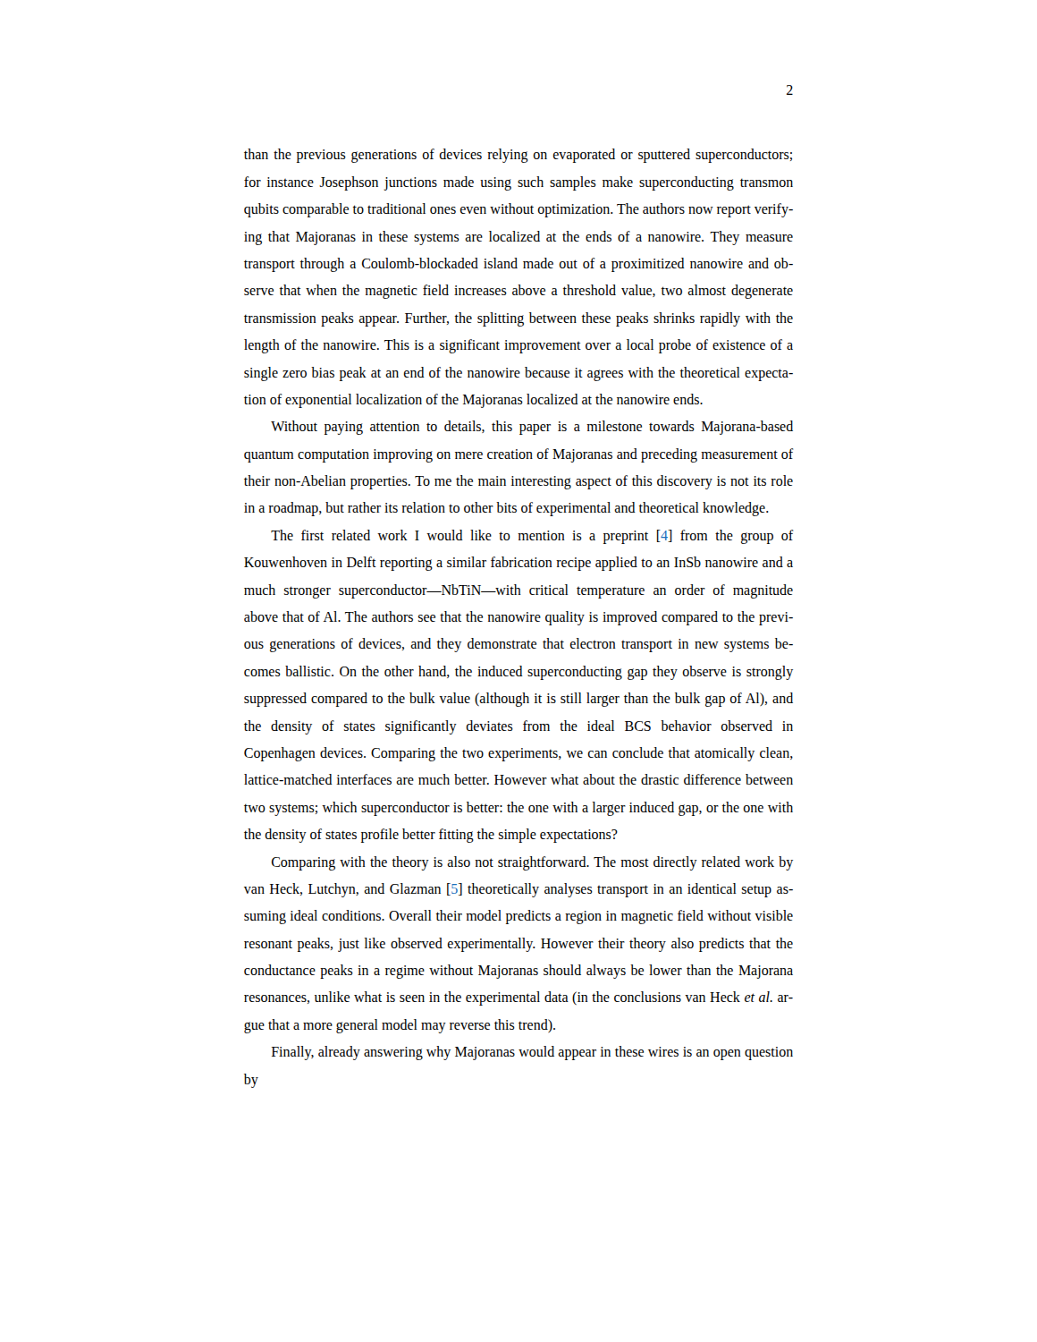2
than the previous generations of devices relying on evaporated or sputtered superconductors; for instance Josephson junctions made using such samples make superconducting transmon qubits comparable to traditional ones even without optimization. The authors now report verifying that Majoranas in these systems are localized at the ends of a nanowire. They measure transport through a Coulomb-blockaded island made out of a proximitized nanowire and observe that when the magnetic field increases above a threshold value, two almost degenerate transmission peaks appear. Further, the splitting between these peaks shrinks rapidly with the length of the nanowire. This is a significant improvement over a local probe of existence of a single zero bias peak at an end of the nanowire because it agrees with the theoretical expectation of exponential localization of the Majoranas localized at the nanowire ends.
Without paying attention to details, this paper is a milestone towards Majorana-based quantum computation improving on mere creation of Majoranas and preceding measurement of their non-Abelian properties. To me the main interesting aspect of this discovery is not its role in a roadmap, but rather its relation to other bits of experimental and theoretical knowledge.
The first related work I would like to mention is a preprint [4] from the group of Kouwenhoven in Delft reporting a similar fabrication recipe applied to an InSb nanowire and a much stronger superconductor—NbTiN—with critical temperature an order of magnitude above that of Al. The authors see that the nanowire quality is improved compared to the previous generations of devices, and they demonstrate that electron transport in new systems becomes ballistic. On the other hand, the induced superconducting gap they observe is strongly suppressed compared to the bulk value (although it is still larger than the bulk gap of Al), and the density of states significantly deviates from the ideal BCS behavior observed in Copenhagen devices. Comparing the two experiments, we can conclude that atomically clean, lattice-matched interfaces are much better. However what about the drastic difference between two systems; which superconductor is better: the one with a larger induced gap, or the one with the density of states profile better fitting the simple expectations?
Comparing with the theory is also not straightforward. The most directly related work by van Heck, Lutchyn, and Glazman [5] theoretically analyses transport in an identical setup assuming ideal conditions. Overall their model predicts a region in magnetic field without visible resonant peaks, just like observed experimentally. However their theory also predicts that the conductance peaks in a regime without Majoranas should always be lower than the Majorana resonances, unlike what is seen in the experimental data (in the conclusions van Heck et al. argue that a more general model may reverse this trend).
Finally, already answering why Majoranas would appear in these wires is an open question by